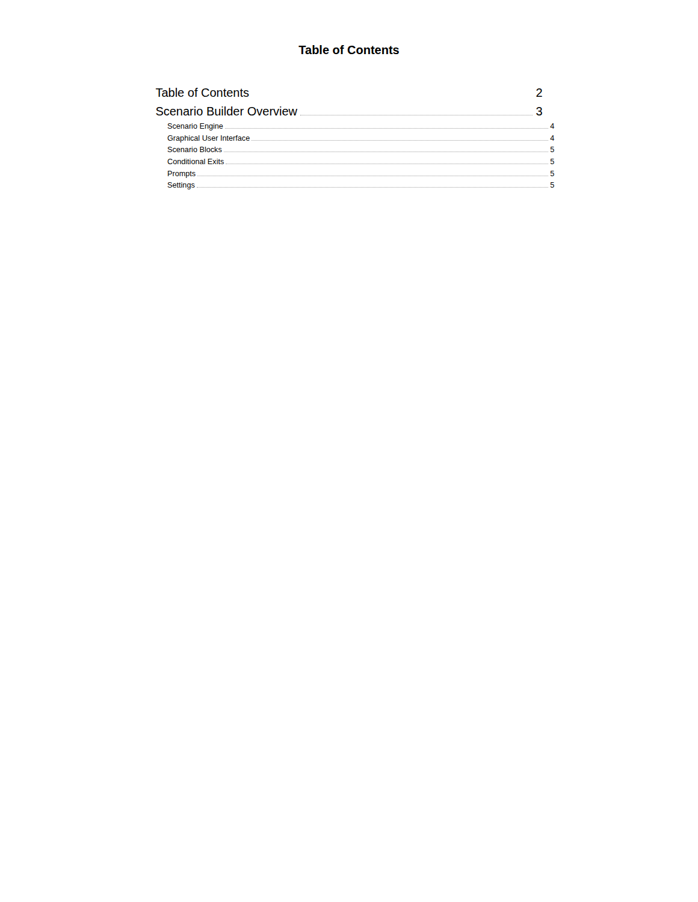Table of Contents
Table of Contents 2
Scenario Builder Overview 3
Scenario Engine 4
Graphical User Interface 4
Scenario Blocks 5
Conditional Exits 5
Prompts 5
Settings 5